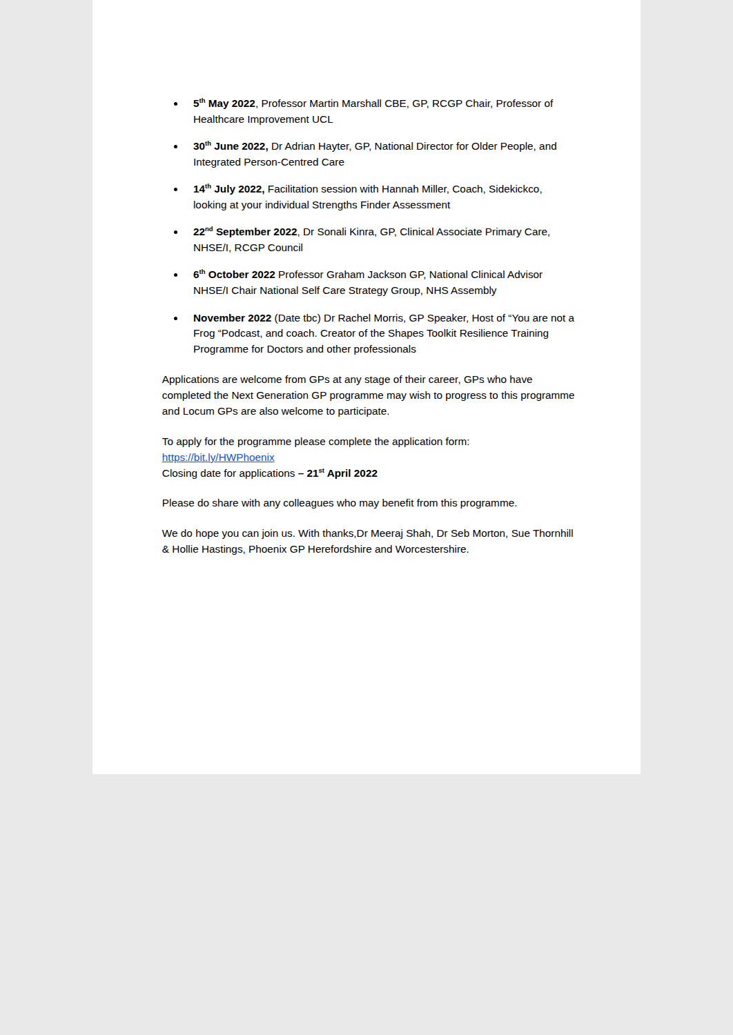5th May 2022, Professor Martin Marshall CBE, GP, RCGP Chair, Professor of Healthcare Improvement UCL
30th June 2022, Dr Adrian Hayter, GP, National Director for Older People, and Integrated Person-Centred Care
14th July 2022, Facilitation session with Hannah Miller, Coach, Sidekickco, looking at your individual Strengths Finder Assessment
22nd September 2022, Dr Sonali Kinra, GP, Clinical Associate Primary Care, NHSE/I, RCGP Council
6th October 2022 Professor Graham Jackson GP, National Clinical Advisor NHSE/I Chair National Self Care Strategy Group, NHS Assembly
November 2022 (Date tbc) Dr Rachel Morris, GP Speaker, Host of “You are not a Frog “Podcast, and coach. Creator of the Shapes Toolkit Resilience Training Programme for Doctors and other professionals
Applications are welcome from GPs at any stage of their career, GPs who have completed the Next Generation GP programme may wish to progress to this programme and Locum GPs are also welcome to participate.
To apply for the programme please complete the application form: https://bit.ly/HWPhoenix
Closing date for applications – 21st April 2022
Please do share with any colleagues who may benefit from this programme.
We do hope you can join us. With thanks,Dr Meeraj Shah, Dr Seb Morton, Sue Thornhill & Hollie Hastings, Phoenix GP Herefordshire and Worcestershire.